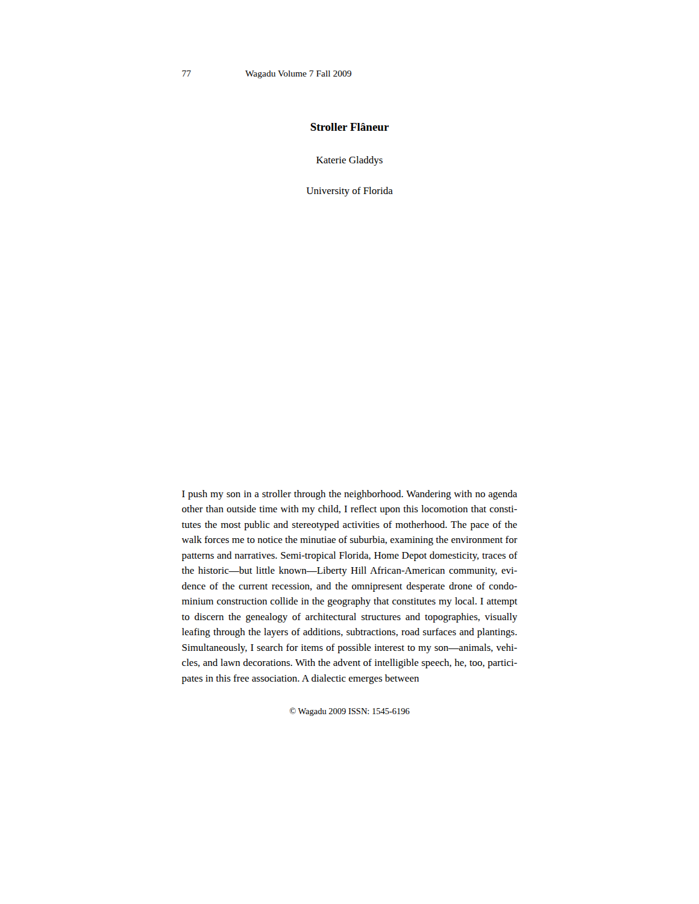77 Wagadu Volume 7 Fall 2009
Stroller Flâneur
Katerie Gladdys
University of Florida
I push my son in a stroller through the neighborhood. Wandering with no agenda other than outside time with my child, I reflect upon this locomotion that constitutes the most public and stereotyped activities of motherhood. The pace of the walk forces me to notice the minutiae of suburbia, examining the environment for patterns and narratives. Semi-tropical Florida, Home Depot domesticity, traces of the historic—but little known—Liberty Hill African-American community, evidence of the current recession, and the omnipresent desperate drone of condominium construction collide in the geography that constitutes my local. I attempt to discern the genealogy of architectural structures and topographies, visually leafing through the layers of additions, subtractions, road surfaces and plantings. Simultaneously, I search for items of possible interest to my son—animals, vehicles, and lawn decorations. With the advent of intelligible speech, he, too, participates in this free association. A dialectic emerges between
© Wagadu 2009 ISSN: 1545-6196